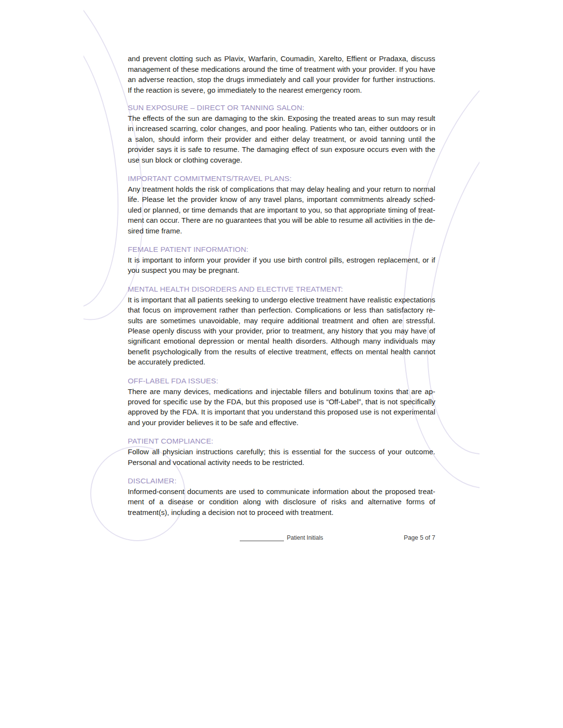and prevent clotting such as Plavix, Warfarin, Coumadin, Xarelto, Effient or Pradaxa, discuss management of these medications around the time of treatment with your provider. If you have an adverse reaction, stop the drugs immediately and call your provider for further instructions. If the reaction is severe, go immediately to the nearest emergency room.
Sun Exposure – Direct or Tanning Salon:
The effects of the sun are damaging to the skin. Exposing the treated areas to sun may result in increased scarring, color changes, and poor healing. Patients who tan, either outdoors or in a salon, should inform their provider and either delay treatment, or avoid tanning until the provider says it is safe to resume. The damaging effect of sun exposure occurs even with the use sun block or clothing coverage.
Important Commitments/Travel Plans:
Any treatment holds the risk of complications that may delay healing and your return to normal life. Please let the provider know of any travel plans, important commitments already scheduled or planned, or time demands that are important to you, so that appropriate timing of treatment can occur. There are no guarantees that you will be able to resume all activities in the desired time frame.
Female Patient Information:
It is important to inform your provider if you use birth control pills, estrogen replacement, or if you suspect you may be pregnant.
Mental Health Disorders and Elective Treatment:
It is important that all patients seeking to undergo elective treatment have realistic expectations that focus on improvement rather than perfection. Complications or less than satisfactory results are sometimes unavoidable, may require additional treatment and often are stressful. Please openly discuss with your provider, prior to treatment, any history that you may have of significant emotional depression or mental health disorders. Although many individuals may benefit psychologically from the results of elective treatment, effects on mental health cannot be accurately predicted.
Off-Label FDA Issues:
There are many devices, medications and injectable fillers and botulinum toxins that are approved for specific use by the FDA, but this proposed use is “Off-Label”, that is not specifically approved by the FDA. It is important that you understand this proposed use is not experimental and your provider believes it to be safe and effective.
Patient Compliance:
Follow all physician instructions carefully; this is essential for the success of your outcome. Personal and vocational activity needs to be restricted.
Disclaimer:
Informed-consent documents are used to communicate information about the proposed treatment of a disease or condition along with disclosure of risks and alternative forms of treatment(s), including a decision not to proceed with treatment.
Patient Initials
Page 5 of 7